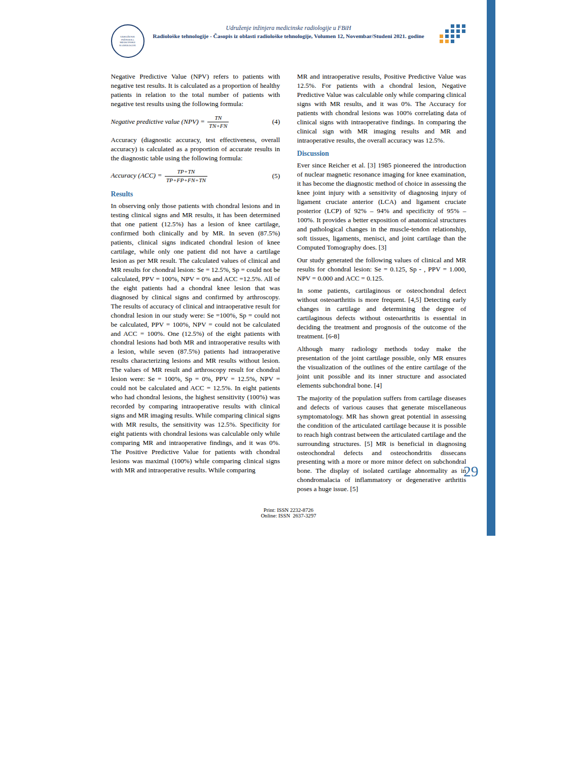UDRUŽENJE
INŽINJERA
MEDICINSKE
RADIOLOGIJE
Udruženje inžinjera medicinske radiologije u FBiH
Radiološke tehnologije - Časopis iz oblasti radiološke tehnologije, Volumen 12, Novembar/Studeni 2021. godine
Negative Predictive Value (NPV) refers to patients with negative test results. It is calculated as a proportion of healthy patients in relation to the total number of patients with negative test results using the following formula:
Negative predictive value (NPV) = TN TN+FN (4)
Accuracy (diagnostic accuracy, test effectiveness, overall accuracy) is calculated as a proportion of accurate results in the diagnostic table using the following formula:
Accuracy (ACC) = TP+TN TP+FP+FN+TN (5)
Results
In observing only those patients with chondral lesions and in testing clinical signs and MR results, it has been determined that one patient (12.5%) has a lesion of knee cartilage, confirmed both clinically and by MR. In seven (87.5%) patients, clinical signs indicated chondral lesion of knee cartilage, while only one patient did not have a cartilage lesion as per MR result. The calculated values of clinical and MR results for chondral lesion: Se = 12.5%, Sp = could not be calculated, PPV = 100%, NPV = 0% and ACC =12.5%. All of the eight patients had a chondral knee lesion that was diagnosed by clinical signs and confirmed by arthroscopy. The results of accuracy of clinical and intraoperative result for chondral lesion in our study were: Se =100%, Sp = could not be calculated, PPV = 100%, NPV = could not be calculated and ACC = 100%. One (12.5%) of the eight patients with chondral lesions had both MR and intraoperative results with a lesion, while seven (87.5%) patients had intraoperative results characterizing lesions and MR results without lesion. The values of MR result and arthroscopy result for chondral lesion were: Se = 100%, Sp = 0%, PPV = 12.5%, NPV = could not be calculated and ACC = 12.5%. In eight patients who had chondral lesions, the highest sensitivity (100%) was recorded by comparing intraoperative results with clinical signs and MR imaging results. While comparing clinical signs with MR results, the sensitivity was 12.5%. Specificity for eight patients with chondral lesions was calculable only while comparing MR and intraoperative findings, and it was 0%. The Positive Predictive Value for patients with chondral lesions was maximal (100%) while comparing clinical signs with MR and intraoperative results. While comparing
MR and intraoperative results, Positive Predictive Value was 12.5%. For patients with a chondral lesion, Negative Predictive Value was calculable only while comparing clinical signs with MR results, and it was 0%. The Accuracy for patients with chondral lesions was 100% correlating data of clinical signs with intraoperative findings. In comparing the clinical sign with MR imaging results and MR and intraoperative results, the overall accuracy was 12.5%.
Discussion
Ever since Reicher et al. [3] 1985 pioneered the introduction of nuclear magnetic resonance imaging for knee examination, it has become the diagnostic method of choice in assessing the knee joint injury with a sensitivity of diagnosing injury of ligament cruciate anterior (LCA) and ligament cruciate posterior (LCP) of 92% – 94% and specificity of 95% – 100%. It provides a better exposition of anatomical structures and pathological changes in the muscle-tendon relationship, soft tissues, ligaments, menisci, and joint cartilage than the Computed Tomography does. [3]
Our study generated the following values of clinical and MR results for chondral lesion: Se = 0.125, Sp - , PPV = 1.000, NPV = 0.000 and ACC = 0.125.
In some patients, cartilaginous or osteochondral defect without osteoarthritis is more frequent. [4,5] Detecting early changes in cartilage and determining the degree of cartilaginous defects without osteoarthritis is essential in deciding the treatment and prognosis of the outcome of the treatment. [6-8]
Although many radiology methods today make the presentation of the joint cartilage possible, only MR ensures the visualization of the outlines of the entire cartilage of the joint unit possible and its inner structure and associated elements subchondral bone. [4]
The majority of the population suffers from cartilage diseases and defects of various causes that generate miscellaneous symptomatology. MR has shown great potential in assessing the condition of the articulated cartilage because it is possible to reach high contrast between the articulated cartilage and the surrounding structures. [5] MR is beneficial in diagnosing osteochondral defects and osteochondritis dissecans presenting with a more or more minor defect on subchondral bone. The display of isolated cartilage abnormality as in chondromalacia of inflammatory or degenerative arthritis poses a huge issue. [5]
29
Print: ISSN 2232-8726
Online: ISSN 2637-3297